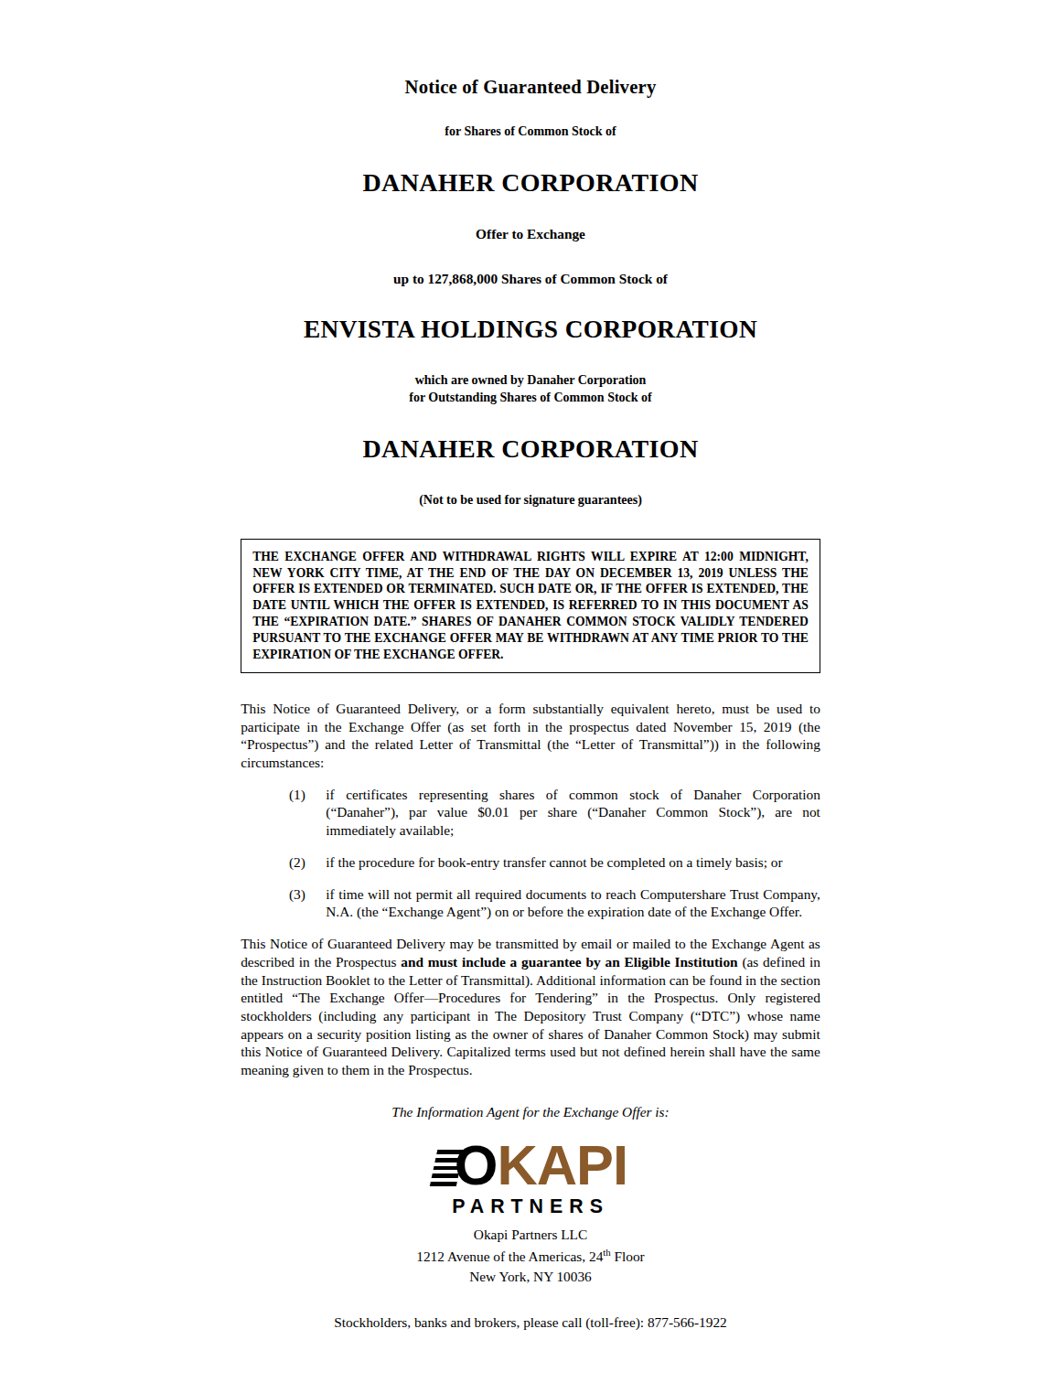Notice of Guaranteed Delivery
for Shares of Common Stock of
DANAHER CORPORATION
Offer to Exchange
up to 127,868,000 Shares of Common Stock of
ENVISTA HOLDINGS CORPORATION
which are owned by Danaher Corporation
for Outstanding Shares of Common Stock of
DANAHER CORPORATION
(Not to be used for signature guarantees)
THE EXCHANGE OFFER AND WITHDRAWAL RIGHTS WILL EXPIRE AT 12:00 MIDNIGHT, NEW YORK CITY TIME, AT THE END OF THE DAY ON DECEMBER 13, 2019 UNLESS THE OFFER IS EXTENDED OR TERMINATED. SUCH DATE OR, IF THE OFFER IS EXTENDED, THE DATE UNTIL WHICH THE OFFER IS EXTENDED, IS REFERRED TO IN THIS DOCUMENT AS THE “EXPIRATION DATE.” SHARES OF DANAHER COMMON STOCK VALIDLY TENDERED PURSUANT TO THE EXCHANGE OFFER MAY BE WITHDRAWN AT ANY TIME PRIOR TO THE EXPIRATION OF THE EXCHANGE OFFER.
This Notice of Guaranteed Delivery, or a form substantially equivalent hereto, must be used to participate in the Exchange Offer (as set forth in the prospectus dated November 15, 2019 (the “Prospectus”) and the related Letter of Transmittal (the “Letter of Transmittal”)) in the following circumstances:
(1) if certificates representing shares of common stock of Danaher Corporation (“Danaher”), par value $0.01 per share (“Danaher Common Stock”), are not immediately available;
(2) if the procedure for book-entry transfer cannot be completed on a timely basis; or
(3) if time will not permit all required documents to reach Computershare Trust Company, N.A. (the “Exchange Agent”) on or before the expiration date of the Exchange Offer.
This Notice of Guaranteed Delivery may be transmitted by email or mailed to the Exchange Agent as described in the Prospectus and must include a guarantee by an Eligible Institution (as defined in the Instruction Booklet to the Letter of Transmittal). Additional information can be found in the section entitled “The Exchange Offer—Procedures for Tendering” in the Prospectus. Only registered stockholders (including any participant in The Depository Trust Company (“DTC”) whose name appears on a security position listing as the owner of shares of Danaher Common Stock) may submit this Notice of Guaranteed Delivery. Capitalized terms used but not defined herein shall have the same meaning given to them in the Prospectus.
The Information Agent for the Exchange Offer is:
OKAPI
PARTNERS
Okapi Partners LLC
1212 Avenue of the Americas, 24th Floor
New York, NY 10036
Stockholders, banks and brokers, please call (toll-free): 877-566-1922